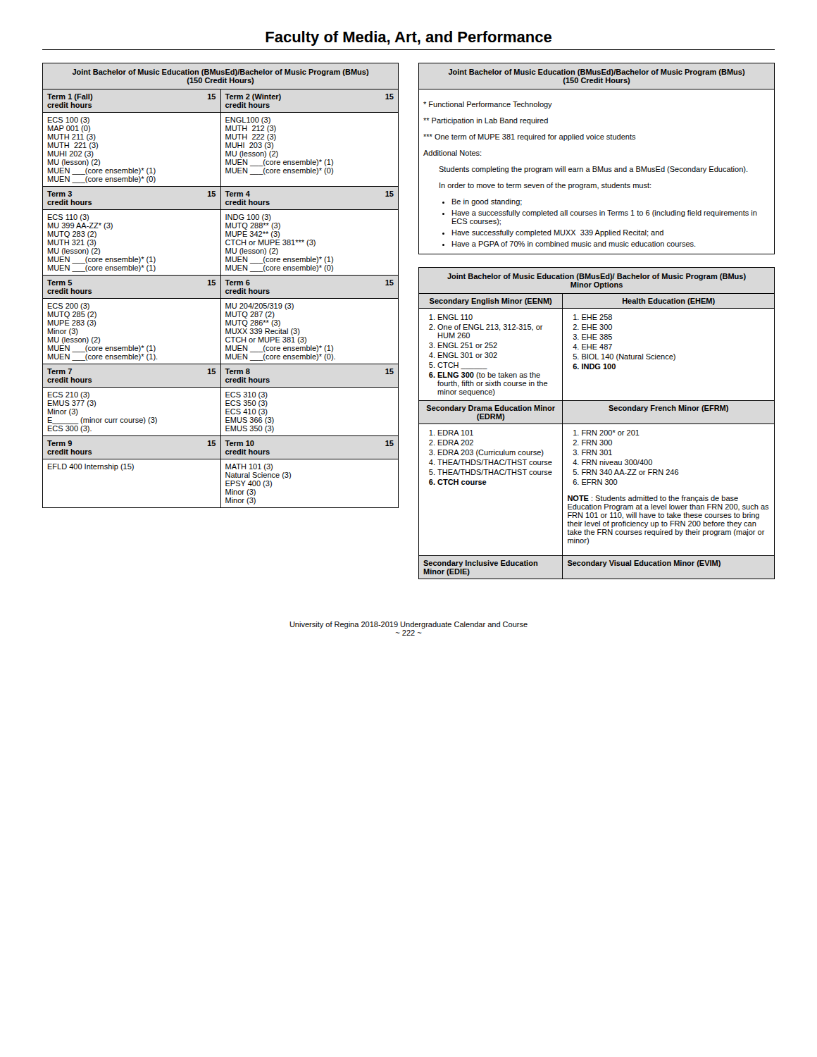Faculty of Media, Art, and Performance
| Joint Bachelor of Music Education (BMusEd)/Bachelor of Music Program (BMus) (150 Credit Hours) |
| Term 1 (Fall) 15 credit hours | Term 2 (Winter) 15 credit hours |
| ECS 100 (3) MAP 001 (0) MUTH 211 (3) MUTH 221 (3) MUHI 202 (3) MU (lesson) (2) MUEN ___(core ensemble)* (1) MUEN ___(core ensemble)* (0) | ENGL100 (3) MUTH 212 (3) MUTH 222 (3) MUHI 203 (3) MU (lesson) (2) MUEN ___(core ensemble)* (1) MUEN ___(core ensemble)* (0) |
| Term 3 15 credit hours | Term 4 15 credit hours |
| ECS 110 (3) MU 399 AA-ZZ* (3) MUTQ 283 (2) MUTH 321 (3) MU (lesson) (2) MUEN ___(core ensemble)* (1) MUEN ___(core ensemble)* (1) | INDG 100 (3) MUTQ 288** (3) MUPE 342** (3) CTCH or MUPE 381*** (3) MU (lesson) (2) MUEN ___(core ensemble)* (1) MUEN ___(core ensemble)* (0) |
| Term 5 15 credit hours | Term 6 15 credit hours |
| ECS 200 (3) MUTQ 285 (2) MUPE 283 (3) Minor (3) MU (lesson) (2) MUEN ___(core ensemble)* (1) MUEN ___(core ensemble)* (1). | MU 204/205/319 (3) MUTQ 287 (2) MUTQ 286** (3) MUXX 339 Recital (3) CTCH or MUPE 381 (3) MUEN ___(core ensemble)* (1) MUEN ___(core ensemble)* (0). |
| Term 7 15 credit hours | Term 8 15 credit hours |
| ECS 210 (3) EMUS 377 (3) Minor (3) E______ (minor curr course) (3) ECS 300 (3). | ECS 310 (3) ECS 350 (3) ECS 410 (3) EMUS 366 (3) EMUS 350 (3) |
| Term 9 15 credit hours | Term 10 15 credit hours |
| EFLD 400 Internship (15) | MATH 101 (3) Natural Science (3) EPSY 400 (3) Minor (3) Minor (3) |
| Joint Bachelor of Music Education (BMusEd)/Bachelor of Music Program (BMus) (150 Credit Hours) |
| * Functional Performance Technology ** Participation in Lab Band required *** One term of MUPE 381 required for applied voice students Additional Notes: Students completing the program will earn a BMus and a BMusEd (Secondary Education). In order to move to term seven of the program, students must: Be in good standing; Have a successfully completed all courses in Terms 1 to 6 (including field requirements in ECS courses); Have successfully completed MUXX 339 Applied Recital; and Have a PGPA of 70% in combined music and music education courses. |
| Joint Bachelor of Music Education (BMusEd)/ Bachelor of Music Program (BMus) Minor Options |
| Secondary English Minor (EENM) | Health Education (EHEM) |
| ENGL 110 One of ENGL 213, 312-315, or HUM 260 ENGL 251 or 252 ENGL 301 or 302 CTCH ______ ELNG 300 (to be taken as the fourth, fifth or sixth course in the minor sequence) | EHE 258 EHE 300 EHE 385 EHE 487 BIOL 140 (Natural Science) INDG 100 |
| Secondary Drama Education Minor (EDRM) | Secondary French Minor (EFRM) |
| EDRA 101 EDRA 202 EDRA 203 (Curriculum course) THEA/THDS/THAC/THST course THEA/THDS/THAC/THST course CTCH course | FRN 200* or 201 FRN 300 FRN 301 FRN niveau 300/400 FRN 340 AA-ZZ or FRN 246 EFRN 300 NOTE : Students admitted to the français de base Education Program at a level lower than FRN 200, such as FRN 101 or 110, will have to take these courses to bring their level of proficiency up to FRN 200 before they can take the FRN courses required by their program (major or minor) |
| Secondary Inclusive Education Minor (EDIE) | Secondary Visual Education Minor (EVIM) |
University of Regina 2018-2019 Undergraduate Calendar and Course
~ 222 ~